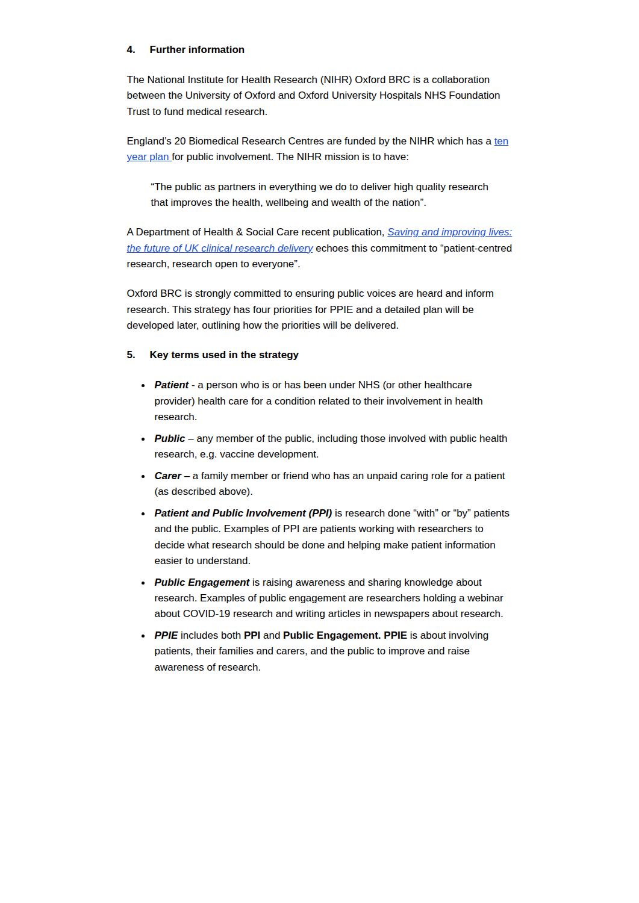4. Further information
The National Institute for Health Research (NIHR) Oxford BRC is a collaboration between the University of Oxford and Oxford University Hospitals NHS Foundation Trust to fund medical research.
England’s 20 Biomedical Research Centres are funded by the NIHR which has a ten year plan for public involvement. The NIHR mission is to have:
“The public as partners in everything we do to deliver high quality research that improves the health, wellbeing and wealth of the nation”.
A Department of Health & Social Care recent publication, Saving and improving lives: the future of UK clinical research delivery echoes this commitment to “patient-centred research, research open to everyone”.
Oxford BRC is strongly committed to ensuring public voices are heard and inform research. This strategy has four priorities for PPIE and a detailed plan will be developed later, outlining how the priorities will be delivered.
5. Key terms used in the strategy
Patient - a person who is or has been under NHS (or other healthcare provider) health care for a condition related to their involvement in health research.
Public – any member of the public, including those involved with public health research, e.g. vaccine development.
Carer – a family member or friend who has an unpaid caring role for a patient (as described above).
Patient and Public Involvement (PPI) is research done “with” or “by” patients and the public. Examples of PPI are patients working with researchers to decide what research should be done and helping make patient information easier to understand.
Public Engagement is raising awareness and sharing knowledge about research. Examples of public engagement are researchers holding a webinar about COVID-19 research and writing articles in newspapers about research.
PPIE includes both PPI and Public Engagement. PPIE is about involving patients, their families and carers, and the public to improve and raise awareness of research.